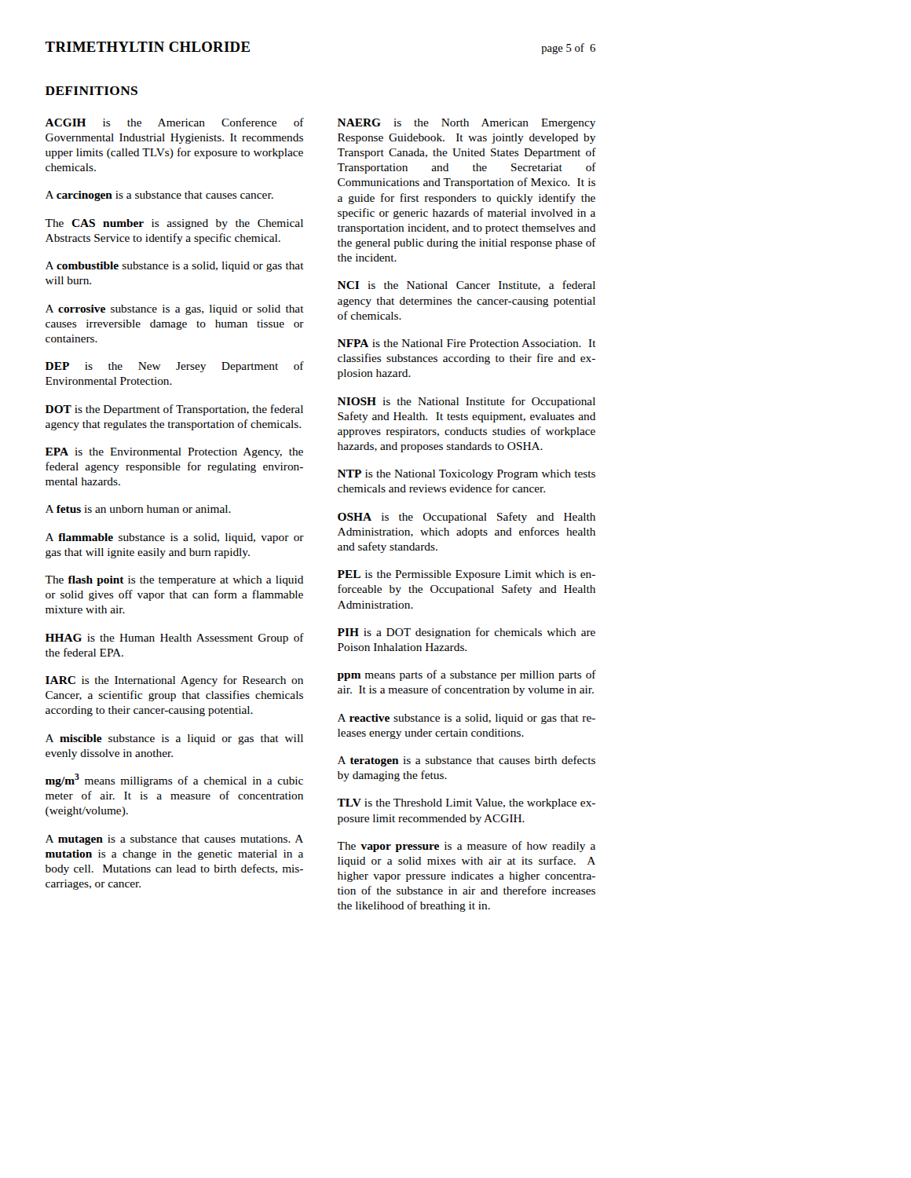TRIMETHYLTIN CHLORIDE page 5 of 6
DEFINITIONS
ACGIH is the American Conference of Governmental Industrial Hygienists. It recommends upper limits (called TLVs) for exposure to workplace chemicals.
A carcinogen is a substance that causes cancer.
The CAS number is assigned by the Chemical Abstracts Service to identify a specific chemical.
A combustible substance is a solid, liquid or gas that will burn.
A corrosive substance is a gas, liquid or solid that causes irreversible damage to human tissue or containers.
DEP is the New Jersey Department of Environmental Protection.
DOT is the Department of Transportation, the federal agency that regulates the transportation of chemicals.
EPA is the Environmental Protection Agency, the federal agency responsible for regulating environmental hazards.
A fetus is an unborn human or animal.
A flammable substance is a solid, liquid, vapor or gas that will ignite easily and burn rapidly.
The flash point is the temperature at which a liquid or solid gives off vapor that can form a flammable mixture with air.
HHAG is the Human Health Assessment Group of the federal EPA.
IARC is the International Agency for Research on Cancer, a scientific group that classifies chemicals according to their cancer-causing potential.
A miscible substance is a liquid or gas that will evenly dissolve in another.
mg/m3 means milligrams of a chemical in a cubic meter of air. It is a measure of concentration (weight/volume).
A mutagen is a substance that causes mutations. A mutation is a change in the genetic material in a body cell. Mutations can lead to birth defects, miscarriages, or cancer.
NAERG is the North American Emergency Response Guidebook. It was jointly developed by Transport Canada, the United States Department of Transportation and the Secretariat of Communications and Transportation of Mexico. It is a guide for first responders to quickly identify the specific or generic hazards of material involved in a transportation incident, and to protect themselves and the general public during the initial response phase of the incident.
NCI is the National Cancer Institute, a federal agency that determines the cancer-causing potential of chemicals.
NFPA is the National Fire Protection Association. It classifies substances according to their fire and explosion hazard.
NIOSH is the National Institute for Occupational Safety and Health. It tests equipment, evaluates and approves respirators, conducts studies of workplace hazards, and proposes standards to OSHA.
NTP is the National Toxicology Program which tests chemicals and reviews evidence for cancer.
OSHA is the Occupational Safety and Health Administration, which adopts and enforces health and safety standards.
PEL is the Permissible Exposure Limit which is enforceable by the Occupational Safety and Health Administration.
PIH is a DOT designation for chemicals which are Poison Inhalation Hazards.
ppm means parts of a substance per million parts of air. It is a measure of concentration by volume in air.
A reactive substance is a solid, liquid or gas that releases energy under certain conditions.
A teratogen is a substance that causes birth defects by damaging the fetus.
TLV is the Threshold Limit Value, the workplace exposure limit recommended by ACGIH.
The vapor pressure is a measure of how readily a liquid or a solid mixes with air at its surface. A higher vapor pressure indicates a higher concentration of the substance in air and therefore increases the likelihood of breathing it in.